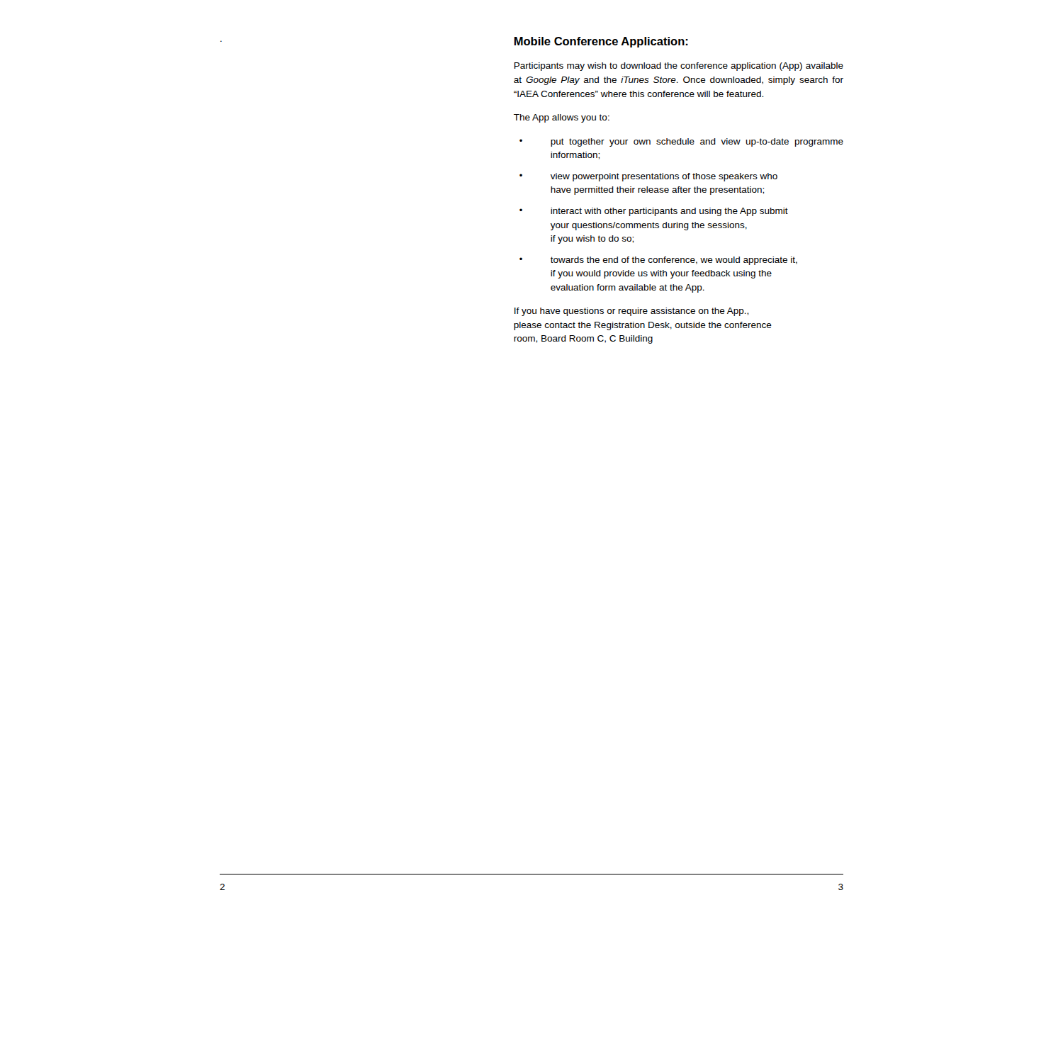.
Mobile Conference Application:
Participants may wish to download the conference application (App) available at Google Play and the iTunes Store. Once downloaded, simply search for “IAEA Conferences” where this conference will be featured.
The App allows you to:
put together your own schedule and view up-to-date programme information;
view powerpoint presentations of those speakers who
have permitted their release after the presentation;
interact with other participants and using the App submit
your questions/comments during the sessions,
if you wish to do so;
towards the end of the conference, we would appreciate it,
if you would provide us with your feedback using the
evaluation form available at the App.
If you have questions or require assistance on the App.,
please contact the Registration Desk, outside the conference
room, Board Room C, C Building
2 3